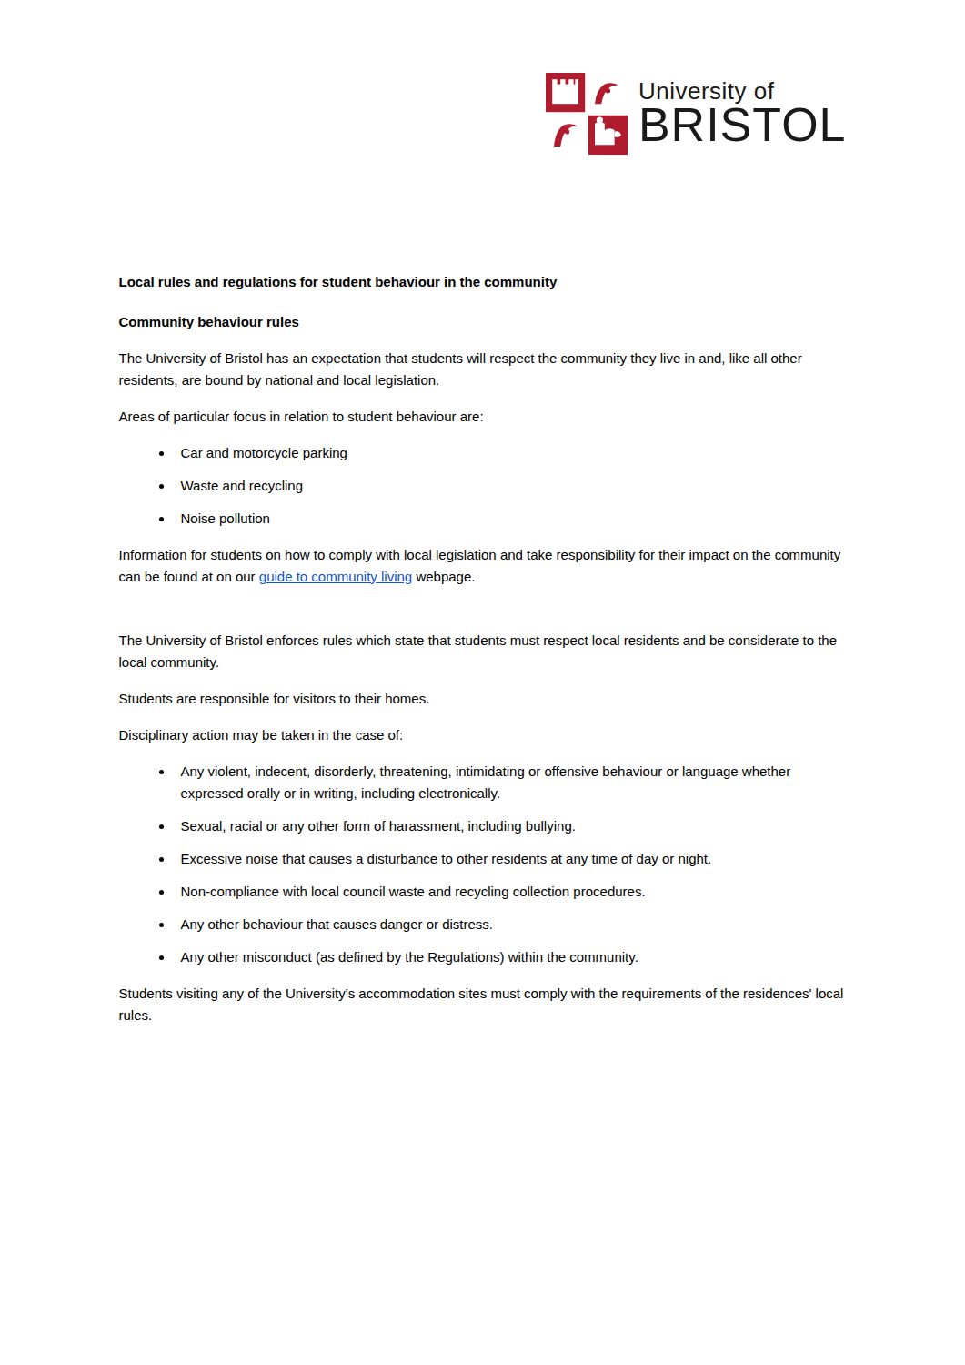University of
BRISTOL
Local rules and regulations for student behaviour in the community
Community behaviour rules
The University of Bristol has an expectation that students will respect the community they live in and, like all other residents, are bound by national and local legislation.
Areas of particular focus in relation to student behaviour are:
Car and motorcycle parking
Waste and recycling
Noise pollution
Information for students on how to comply with local legislation and take responsibility for their impact on the community can be found at on our guide to community living webpage.
The University of Bristol enforces rules which state that students must respect local residents and be considerate to the local community.
Students are responsible for visitors to their homes.
Disciplinary action may be taken in the case of:
Any violent, indecent, disorderly, threatening, intimidating or offensive behaviour or language whether expressed orally or in writing, including electronically.
Sexual, racial or any other form of harassment, including bullying.
Excessive noise that causes a disturbance to other residents at any time of day or night.
Non-compliance with local council waste and recycling collection procedures.
Any other behaviour that causes danger or distress.
Any other misconduct (as defined by the Regulations) within the community.
Students visiting any of the University's accommodation sites must comply with the requirements of the residences' local rules.